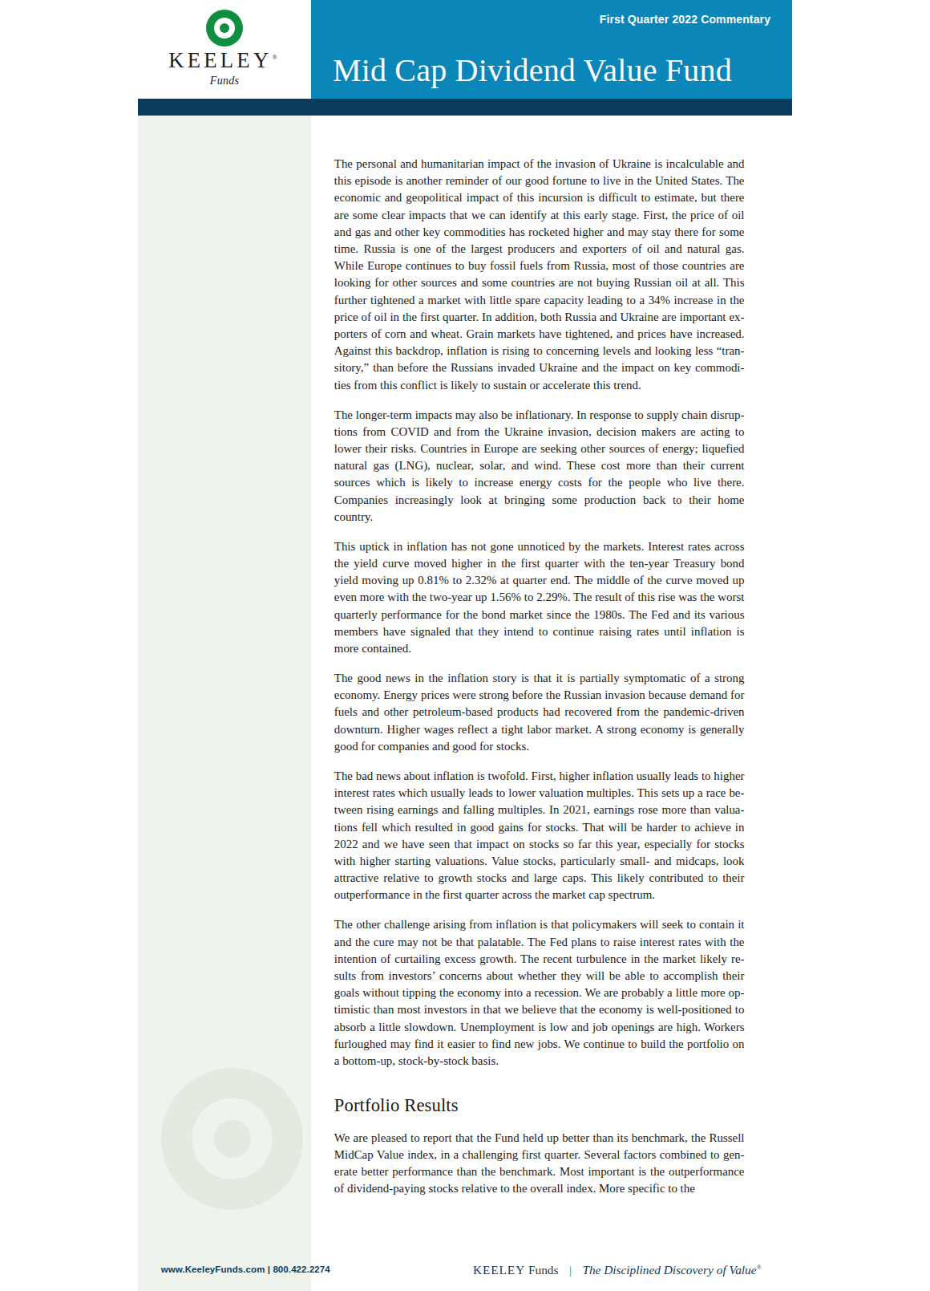First Quarter 2022 Commentary
Mid Cap Dividend Value Fund
KEELEY®
Funds
The personal and humanitarian impact of the invasion of Ukraine is incalculable and this episode is another reminder of our good fortune to live in the United States. The economic and geopolitical impact of this incursion is difficult to estimate, but there are some clear impacts that we can identify at this early stage. First, the price of oil and gas and other key commodities has rocketed higher and may stay there for some time. Russia is one of the largest producers and exporters of oil and natural gas. While Europe continues to buy fossil fuels from Russia, most of those countries are looking for other sources and some countries are not buying Russian oil at all. This further tightened a market with little spare capacity leading to a 34% increase in the price of oil in the first quarter. In addition, both Russia and Ukraine are important exporters of corn and wheat. Grain markets have tightened, and prices have increased. Against this backdrop, inflation is rising to concerning levels and looking less “transitory,” than before the Russians invaded Ukraine and the impact on key commodities from this conflict is likely to sustain or accelerate this trend.
The longer-term impacts may also be inflationary. In response to supply chain disruptions from COVID and from the Ukraine invasion, decision makers are acting to lower their risks. Countries in Europe are seeking other sources of energy; liquefied natural gas (LNG), nuclear, solar, and wind. These cost more than their current sources which is likely to increase energy costs for the people who live there. Companies increasingly look at bringing some production back to their home country.
This uptick in inflation has not gone unnoticed by the markets. Interest rates across the yield curve moved higher in the first quarter with the ten-year Treasury bond yield moving up 0.81% to 2.32% at quarter end. The middle of the curve moved up even more with the two-year up 1.56% to 2.29%. The result of this rise was the worst quarterly performance for the bond market since the 1980s. The Fed and its various members have signaled that they intend to continue raising rates until inflation is more contained.
The good news in the inflation story is that it is partially symptomatic of a strong economy. Energy prices were strong before the Russian invasion because demand for fuels and other petroleum-based products had recovered from the pandemic-driven downturn. Higher wages reflect a tight labor market. A strong economy is generally good for companies and good for stocks.
The bad news about inflation is twofold. First, higher inflation usually leads to higher interest rates which usually leads to lower valuation multiples. This sets up a race between rising earnings and falling multiples. In 2021, earnings rose more than valuations fell which resulted in good gains for stocks. That will be harder to achieve in 2022 and we have seen that impact on stocks so far this year, especially for stocks with higher starting valuations. Value stocks, particularly small- and midcaps, look attractive relative to growth stocks and large caps. This likely contributed to their outperformance in the first quarter across the market cap spectrum.
The other challenge arising from inflation is that policymakers will seek to contain it and the cure may not be that palatable. The Fed plans to raise interest rates with the intention of curtailing excess growth. The recent turbulence in the market likely results from investors’ concerns about whether they will be able to accomplish their goals without tipping the economy into a recession. We are probably a little more optimistic than most investors in that we believe that the economy is well-positioned to absorb a little slowdown. Unemployment is low and job openings are high. Workers furloughed may find it easier to find new jobs. We continue to build the portfolio on a bottom-up, stock-by-stock basis.
Portfolio Results
We are pleased to report that the Fund held up better than its benchmark, the Russell MidCap Value index, in a challenging first quarter. Several factors combined to generate better performance than the benchmark. Most important is the outperformance of dividend-paying stocks relative to the overall index. More specific to the
www.KeeleyFunds.com | 800.422.2274
KEELEY Funds | The Disciplined Discovery of Value®